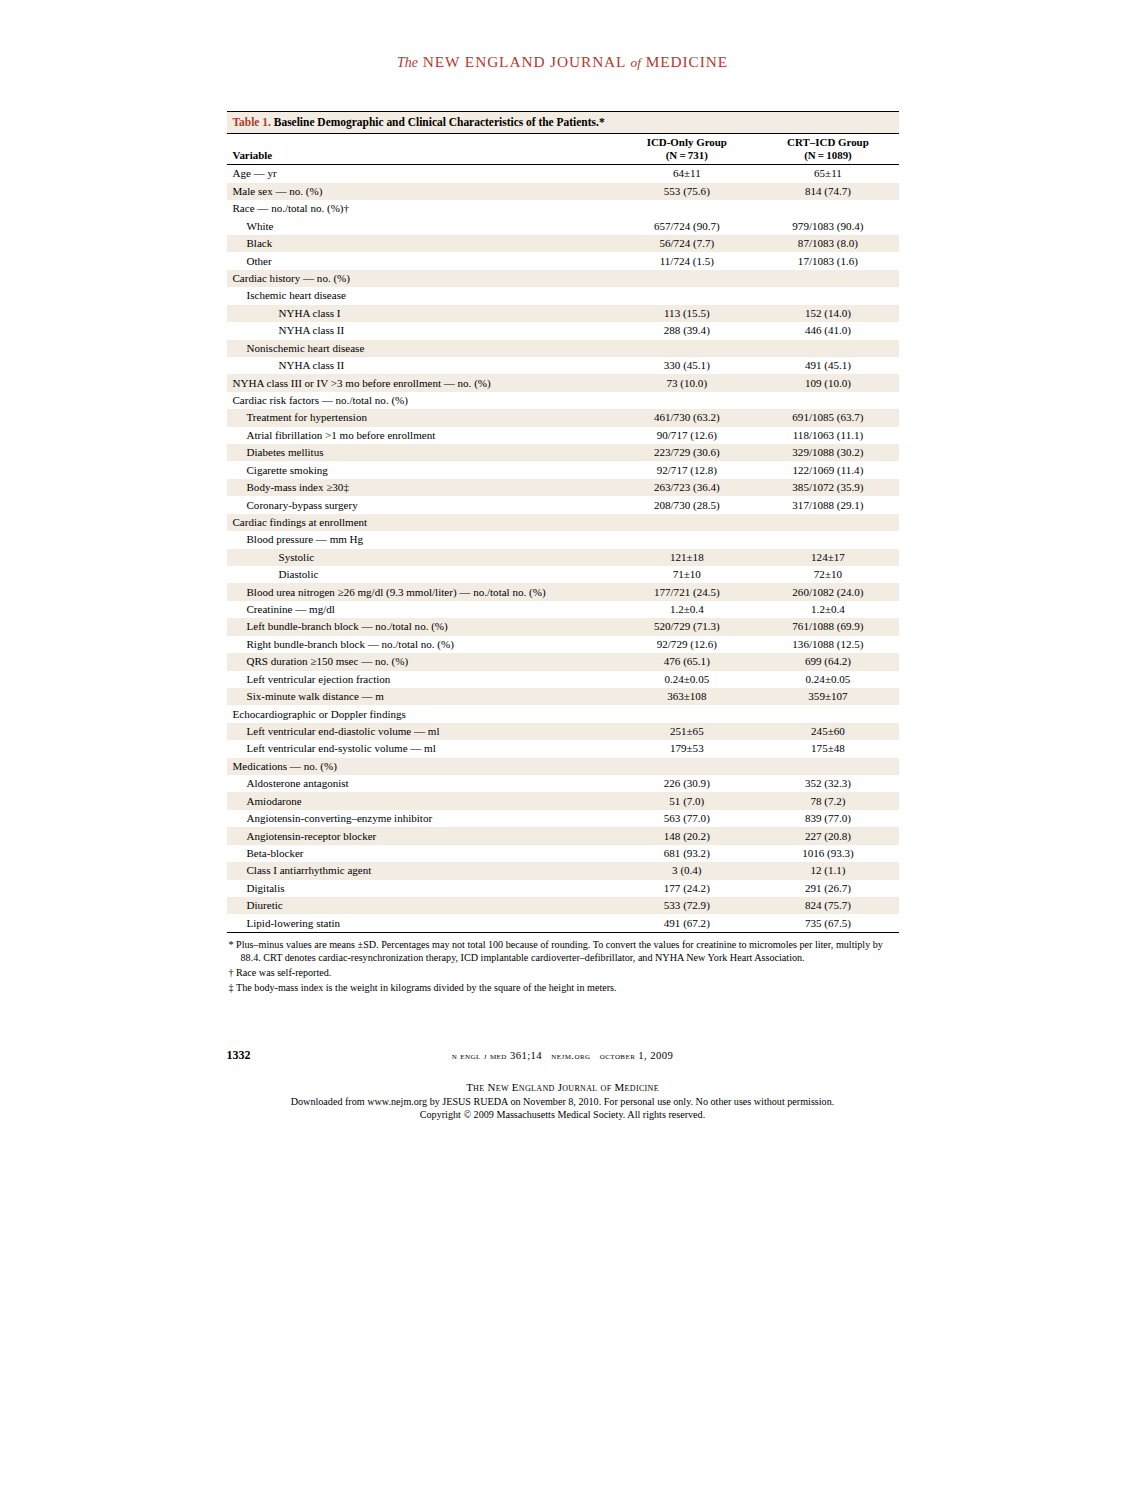The NEW ENGLAND JOURNAL of MEDICINE
Table 1. Baseline Demographic and Clinical Characteristics of the Patients.*
| Variable | ICD-Only Group (N = 731) | CRT–ICD Group (N = 1089) |
| --- | --- | --- |
| Age — yr | 64±11 | 65±11 |
| Male sex — no. (%) | 553 (75.6) | 814 (74.7) |
| Race — no./total no. (%)† | | |
| White | 657/724 (90.7) | 979/1083 (90.4) |
| Black | 56/724 (7.7) | 87/1083 (8.0) |
| Other | 11/724 (1.5) | 17/1083 (1.6) |
| Cardiac history — no. (%) | | |
| Ischemic heart disease | | |
| NYHA class I | 113 (15.5) | 152 (14.0) |
| NYHA class II | 288 (39.4) | 446 (41.0) |
| Nonischemic heart disease | | |
| NYHA class II | 330 (45.1) | 491 (45.1) |
| NYHA class III or IV >3 mo before enrollment — no. (%) | 73 (10.0) | 109 (10.0) |
| Cardiac risk factors — no./total no. (%) | | |
| Treatment for hypertension | 461/730 (63.2) | 691/1085 (63.7) |
| Atrial fibrillation >1 mo before enrollment | 90/717 (12.6) | 118/1063 (11.1) |
| Diabetes mellitus | 223/729 (30.6) | 329/1088 (30.2) |
| Cigarette smoking | 92/717 (12.8) | 122/1069 (11.4) |
| Body-mass index ≥30‡ | 263/723 (36.4) | 385/1072 (35.9) |
| Coronary-bypass surgery | 208/730 (28.5) | 317/1088 (29.1) |
| Cardiac findings at enrollment | | |
| Blood pressure — mm Hg | | |
| Systolic | 121±18 | 124±17 |
| Diastolic | 71±10 | 72±10 |
| Blood urea nitrogen ≥26 mg/dl (9.3 mmol/liter) — no./total no. (%) | 177/721 (24.5) | 260/1082 (24.0) |
| Creatinine — mg/dl | 1.2±0.4 | 1.2±0.4 |
| Left bundle-branch block — no./total no. (%) | 520/729 (71.3) | 761/1088 (69.9) |
| Right bundle-branch block — no./total no. (%) | 92/729 (12.6) | 136/1088 (12.5) |
| QRS duration ≥150 msec — no. (%) | 476 (65.1) | 699 (64.2) |
| Left ventricular ejection fraction | 0.24±0.05 | 0.24±0.05 |
| Six-minute walk distance — m | 363±108 | 359±107 |
| Echocardiographic or Doppler findings | | |
| Left ventricular end-diastolic volume — ml | 251±65 | 245±60 |
| Left ventricular end-systolic volume — ml | 179±53 | 175±48 |
| Medications — no. (%) | | |
| Aldosterone antagonist | 226 (30.9) | 352 (32.3) |
| Amiodarone | 51 (7.0) | 78 (7.2) |
| Angiotensin-converting–enzyme inhibitor | 563 (77.0) | 839 (77.0) |
| Angiotensin-receptor blocker | 148 (20.2) | 227 (20.8) |
| Beta-blocker | 681 (93.2) | 1016 (93.3) |
| Class I antiarrhythmic agent | 3 (0.4) | 12 (1.1) |
| Digitalis | 177 (24.2) | 291 (26.7) |
| Diuretic | 533 (72.9) | 824 (75.7) |
| Lipid-lowering statin | 491 (67.2) | 735 (67.5) |
* Plus–minus values are means ±SD. Percentages may not total 100 because of rounding. To convert the values for creatinine to micromoles per liter, multiply by 88.4. CRT denotes cardiac-resynchronization therapy, ICD implantable cardioverter–defibrillator, and NYHA New York Heart Association.
† Race was self-reported.
‡ The body-mass index is the weight in kilograms divided by the square of the height in meters.
1332
n engl j med 361;14 nejm.org october 1, 2009
The New England Journal of Medicine
Downloaded from www.nejm.org by JESUS RUEDA on November 8, 2010. For personal use only. No other uses without permission.
Copyright © 2009 Massachusetts Medical Society. All rights reserved.